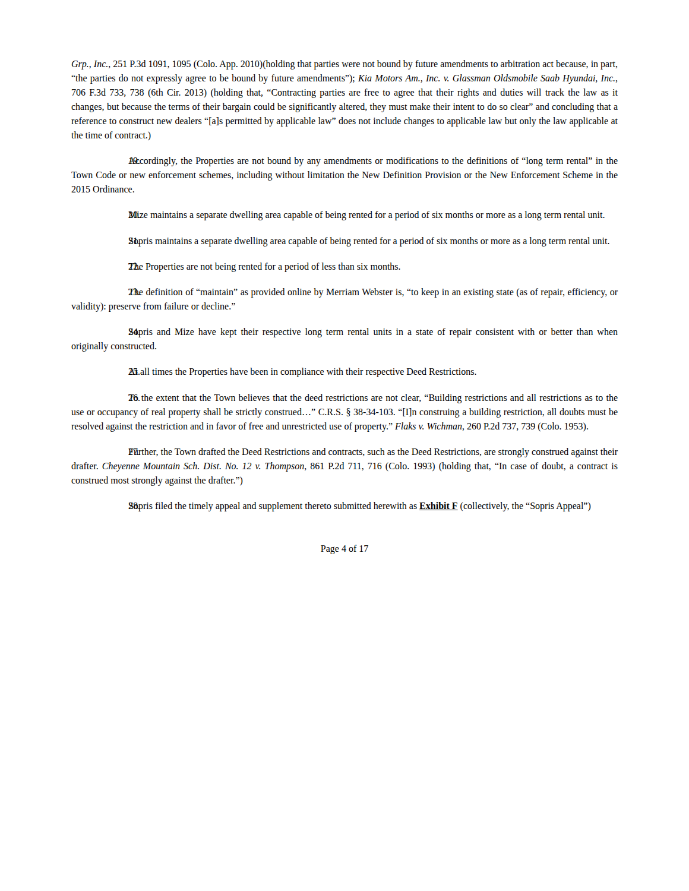Grp., Inc., 251 P.3d 1091, 1095 (Colo. App. 2010)(holding that parties were not bound by future amendments to arbitration act because, in part, “the parties do not expressly agree to be bound by future amendments”); Kia Motors Am., Inc. v. Glassman Oldsmobile Saab Hyundai, Inc., 706 F.3d 733, 738 (6th Cir. 2013) (holding that, “Contracting parties are free to agree that their rights and duties will track the law as it changes, but because the terms of their bargain could be significantly altered, they must make their intent to do so clear” and concluding that a reference to construct new dealers “[a]s permitted by applicable law” does not include changes to applicable law but only the law applicable at the time of contract.)
19. Accordingly, the Properties are not bound by any amendments or modifications to the definitions of “long term rental” in the Town Code or new enforcement schemes, including without limitation the New Definition Provision or the New Enforcement Scheme in the 2015 Ordinance.
20. Mize maintains a separate dwelling area capable of being rented for a period of six months or more as a long term rental unit.
21. Sopris maintains a separate dwelling area capable of being rented for a period of six months or more as a long term rental unit.
22. The Properties are not being rented for a period of less than six months.
23. The definition of “maintain” as provided online by Merriam Webster is, “to keep in an existing state (as of repair, efficiency, or validity): preserve from failure or decline.”
24. Sopris and Mize have kept their respective long term rental units in a state of repair consistent with or better than when originally constructed.
25. At all times the Properties have been in compliance with their respective Deed Restrictions.
26. To the extent that the Town believes that the deed restrictions are not clear, “Building restrictions and all restrictions as to the use or occupancy of real property shall be strictly construed…” C.R.S. § 38-34-103. “[I]n construing a building restriction, all doubts must be resolved against the restriction and in favor of free and unrestricted use of property.” Flaks v. Wichman, 260 P.2d 737, 739 (Colo. 1953).
27. Further, the Town drafted the Deed Restrictions and contracts, such as the Deed Restrictions, are strongly construed against their drafter. Cheyenne Mountain Sch. Dist. No. 12 v. Thompson, 861 P.2d 711, 716 (Colo. 1993) (holding that, “In case of doubt, a contract is construed most strongly against the drafter.”)
28. Sopris filed the timely appeal and supplement thereto submitted herewith as Exhibit F (collectively, the “Sopris Appeal”)
Page 4 of 17